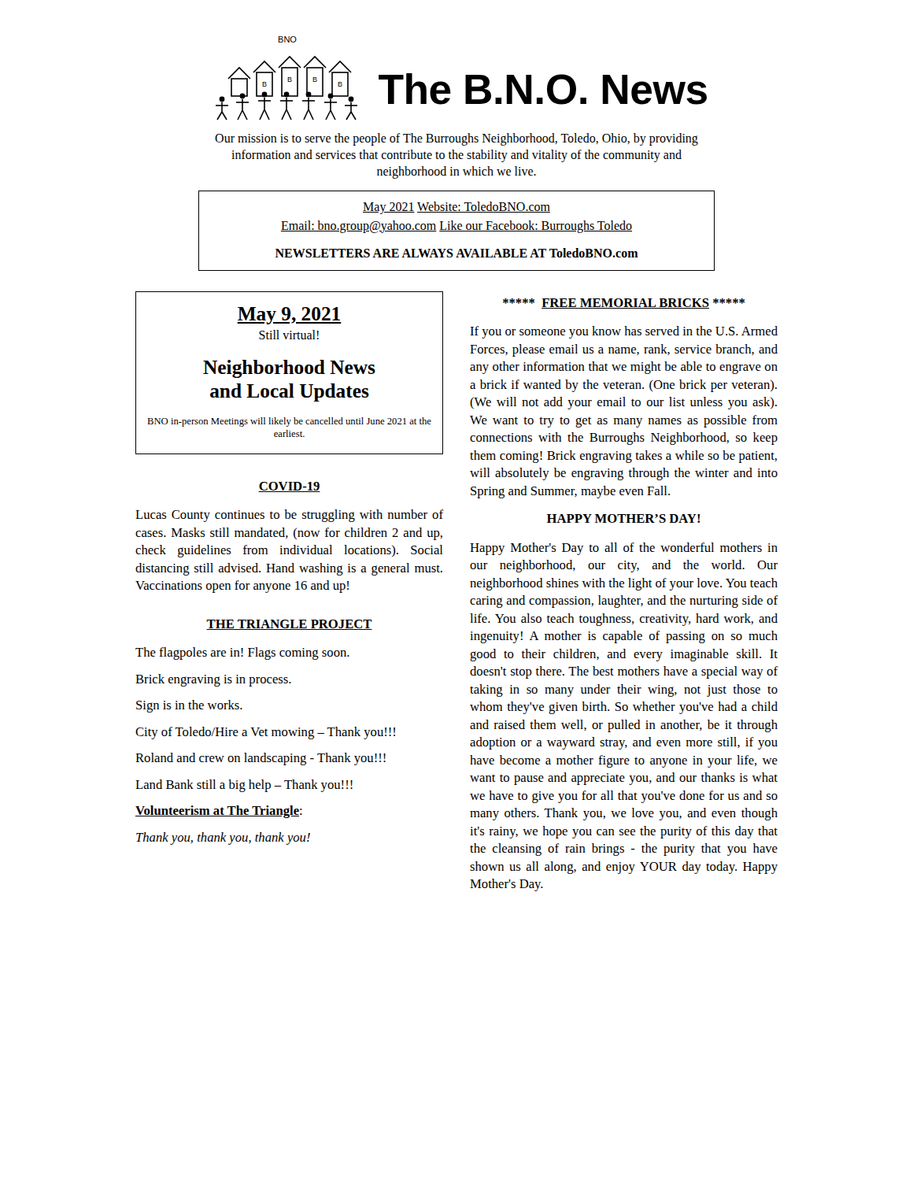BNO B B B B
The B.N.O. News
Our mission is to serve the people of The Burroughs Neighborhood, Toledo, Ohio, by providing information and services that contribute to the stability and vitality of the community and neighborhood in which we live.
May 2021 Website: ToledoBNO.com
Email: bno.group@yahoo.com Like our Facebook: Burroughs Toledo
NEWSLETTERS ARE ALWAYS AVAILABLE AT ToledoBNO.com
May 9, 2021
Still virtual!
Neighborhood News
and Local Updates
BNO in-person Meetings will likely be cancelled until June 2021 at the earliest.
COVID-19
Lucas County continues to be struggling with number of cases. Masks still mandated, (now for children 2 and up, check guidelines from individual locations). Social distancing still advised. Hand washing is a general must. Vaccinations open for anyone 16 and up!
THE TRIANGLE PROJECT
The flagpoles are in! Flags coming soon.
Brick engraving is in process.
Sign is in the works.
City of Toledo/Hire a Vet mowing – Thank you!!!
Roland and crew on landscaping - Thank you!!!
Land Bank still a big help – Thank you!!!
Volunteerism at The Triangle:
Thank you, thank you, thank you!
***** FREE MEMORIAL BRICKS *****
If you or someone you know has served in the U.S. Armed Forces, please email us a name, rank, service branch, and any other information that we might be able to engrave on a brick if wanted by the veteran. (One brick per veteran). (We will not add your email to our list unless you ask). We want to try to get as many names as possible from connections with the Burroughs Neighborhood, so keep them coming! Brick engraving takes a while so be patient, will absolutely be engraving through the winter and into Spring and Summer, maybe even Fall.
HAPPY MOTHER’S DAY!
Happy Mother's Day to all of the wonderful mothers in our neighborhood, our city, and the world. Our neighborhood shines with the light of your love. You teach caring and compassion, laughter, and the nurturing side of life. You also teach toughness, creativity, hard work, and ingenuity! A mother is capable of passing on so much good to their children, and every imaginable skill. It doesn't stop there. The best mothers have a special way of taking in so many under their wing, not just those to whom they've given birth. So whether you've had a child and raised them well, or pulled in another, be it through adoption or a wayward stray, and even more still, if you have become a mother figure to anyone in your life, we want to pause and appreciate you, and our thanks is what we have to give you for all that you've done for us and so many others. Thank you, we love you, and even though it's rainy, we hope you can see the purity of this day that the cleansing of rain brings - the purity that you have shown us all along, and enjoy YOUR day today. Happy Mother's Day.